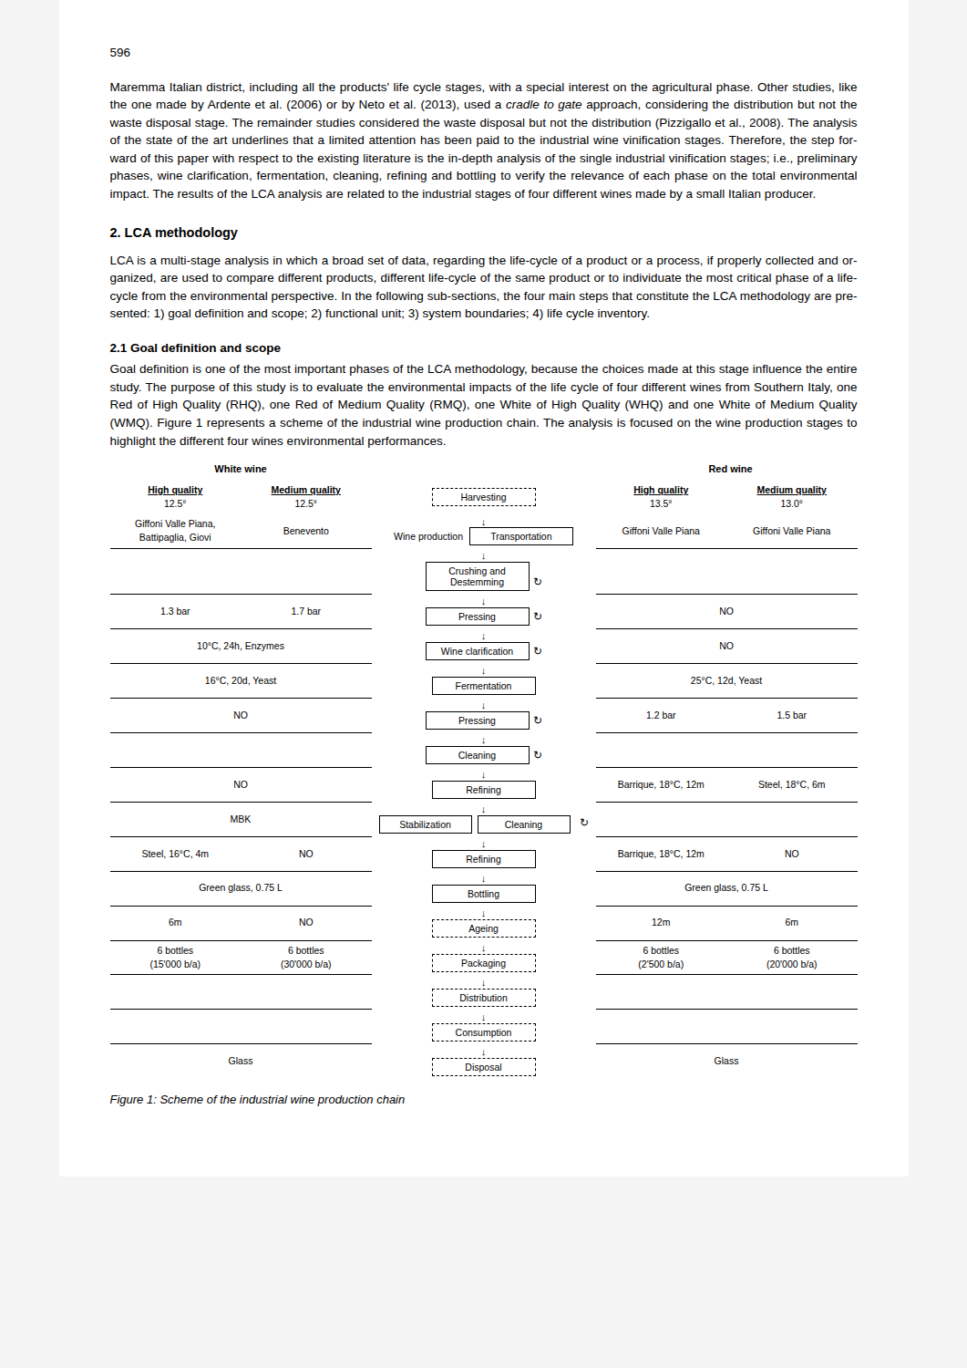596
Maremma Italian district, including all the products' life cycle stages, with a special interest on the agricultural phase. Other studies, like the one made by Ardente et al. (2006) or by Neto et al. (2013), used a cradle to gate approach, considering the distribution but not the waste disposal stage. The remainder studies considered the waste disposal but not the distribution (Pizzigallo et al., 2008). The analysis of the state of the art underlines that a limited attention has been paid to the industrial wine vinification stages. Therefore, the step forward of this paper with respect to the existing literature is the in-depth analysis of the single industrial vinification stages; i.e., preliminary phases, wine clarification, fermentation, cleaning, refining and bottling to verify the relevance of each phase on the total environmental impact. The results of the LCA analysis are related to the industrial stages of four different wines made by a small Italian producer.
2. LCA methodology
LCA is a multi-stage analysis in which a broad set of data, regarding the life-cycle of a product or a process, if properly collected and organized, are used to compare different products, different life-cycle of the same product or to individuate the most critical phase of a life-cycle from the environmental perspective. In the following sub-sections, the four main steps that constitute the LCA methodology are presented: 1) goal definition and scope; 2) functional unit; 3) system boundaries; 4) life cycle inventory.
2.1 Goal definition and scope
Goal definition is one of the most important phases of the LCA methodology, because the choices made at this stage influence the entire study. The purpose of this study is to evaluate the environmental impacts of the life cycle of four different wines from Southern Italy, one Red of High Quality (RHQ), one Red of Medium Quality (RMQ), one White of High Quality (WHQ) and one White of Medium Quality (WMQ). Figure 1 represents a scheme of the industrial wine production chain. The analysis is focused on the wine production stages to highlight the different four wines environmental performances.
White wine Red wine
| High quality 12.5° | Medium quality 12.5° | Harvesting | High quality 13.5° | Medium quality 13.0° |
| Giffoni Valle Piana, Battipaglia, Giovi | Benevento | ↓ Wine production Transportation | Giffoni Valle Piana | Giffoni Valle Piana |
| | | ↓ Crushing and Destemming ↻ | | |
| 1.3 bar | 1.7 bar | ↓ Pressing ↻ | NO |
| 10°C, 24h, Enzymes | ↓ Wine clarification ↻ | NO |
| 16°C, 20d, Yeast | ↓ Fermentation | 25°C, 12d, Yeast |
| NO | ↓ Pressing ↻ | 1.2 bar | 1.5 bar |
| | | ↓ Cleaning ↻ | | |
| NO | ↓ Refining | Barrique, 18°C, 12m | Steel, 18°C, 6m |
| MBK | ↓ Stabilization Cleaning ↻ | | |
| Steel, 16°C, 4m | NO | ↓ Refining | Barrique, 18°C, 12m | NO |
| Green glass, 0.75 L | ↓ Bottling | Green glass, 0.75 L |
| 6m | NO | ↓ Ageing | 12m | 6m |
| 6 bottles (15'000 b/a) | 6 bottles (30'000 b/a) | ↓ Packaging | 6 bottles (2'500 b/a) | 6 bottles (20'000 b/a) |
| | | ↓ Distribution | | |
| | | ↓ Consumption | | |
| Glass | ↓ Disposal | Glass |
Figure 1: Scheme of the industrial wine production chain